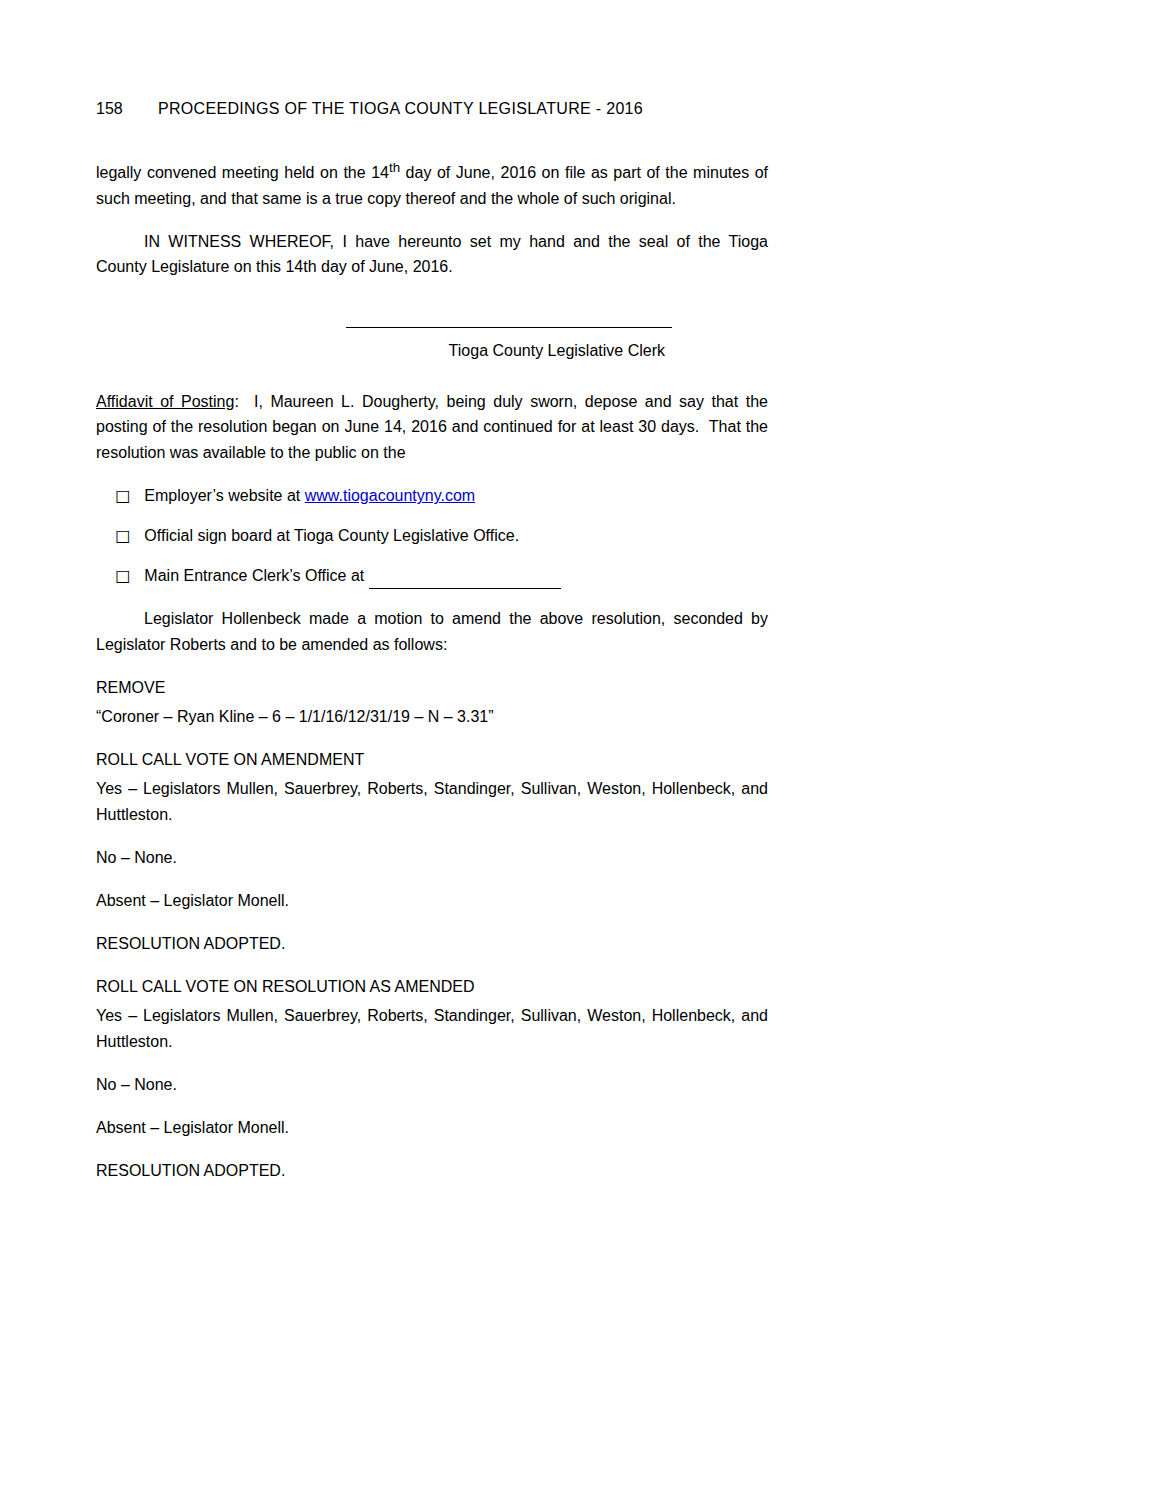158 PROCEEDINGS OF THE TIOGA COUNTY LEGISLATURE - 2016
legally convened meeting held on the 14th day of June, 2016 on file as part of the minutes of such meeting, and that same is a true copy thereof and the whole of such original.
IN WITNESS WHEREOF, I have hereunto set my hand and the seal of the Tioga County Legislature on this 14th day of June, 2016.
Tioga County Legislative Clerk
Affidavit of Posting: I, Maureen L. Dougherty, being duly sworn, depose and say that the posting of the resolution began on June 14, 2016 and continued for at least 30 days. That the resolution was available to the public on the
□ Employer’s website at www.tiogacountyny.com
□ Official sign board at Tioga County Legislative Office.
□ Main Entrance Clerk’s Office at
Legislator Hollenbeck made a motion to amend the above resolution, seconded by Legislator Roberts and to be amended as follows:
REMOVE
“Coroner – Ryan Kline – 6 – 1/1/16/12/31/19 – N – 3.31”
ROLL CALL VOTE ON AMENDMENT
Yes – Legislators Mullen, Sauerbrey, Roberts, Standinger, Sullivan, Weston, Hollenbeck, and Huttleston.
No – None.
Absent – Legislator Monell.
RESOLUTION ADOPTED.
ROLL CALL VOTE ON RESOLUTION AS AMENDED
Yes – Legislators Mullen, Sauerbrey, Roberts, Standinger, Sullivan, Weston, Hollenbeck, and Huttleston.
No – None.
Absent – Legislator Monell.
RESOLUTION ADOPTED.